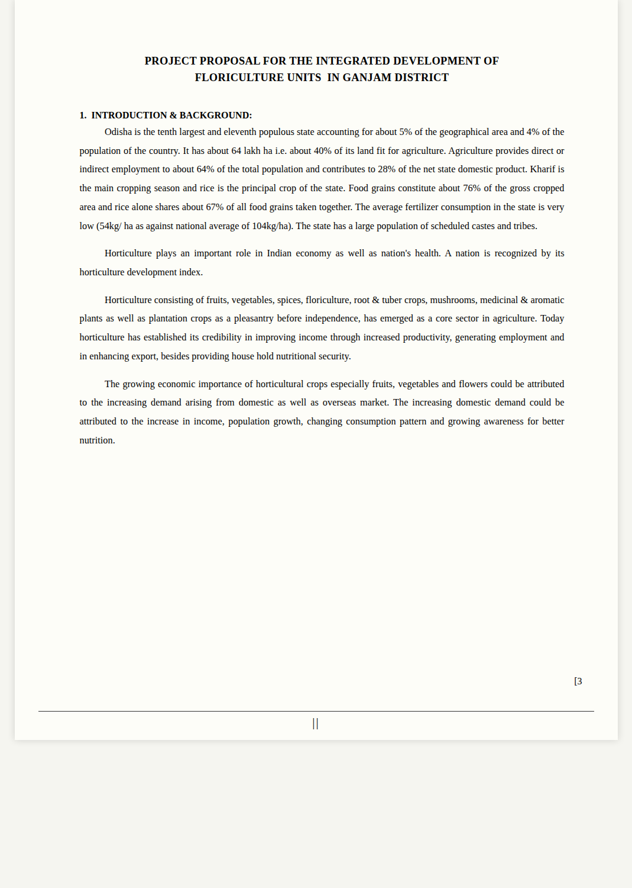Project Proposal for the Integrated Development of
Floriculture Units in Ganjam District
1. Introduction & Background:
Odisha is the tenth largest and eleventh populous state accounting for about 5% of the geographical area and 4% of the population of the country. It has about 64 lakh ha i.e. about 40% of its land fit for agriculture. Agriculture provides direct or indirect employment to about 64% of the total population and contributes to 28% of the net state domestic product. Kharif is the main cropping season and rice is the principal crop of the state. Food grains constitute about 76% of the gross cropped area and rice alone shares about 67% of all food grains taken together. The average fertilizer consumption in the state is very low (54kg/ ha as against national average of 104kg/ha). The state has a large population of scheduled castes and tribes.
Horticulture plays an important role in Indian economy as well as nation's health. A nation is recognized by its horticulture development index.
Horticulture consisting of fruits, vegetables, spices, floriculture, root & tuber crops, mushrooms, medicinal & aromatic plants as well as plantation crops as a pleasantry before independence, has emerged as a core sector in agriculture. Today horticulture has established its credibility in improving income through increased productivity, generating employment and in enhancing export, besides providing house hold nutritional security.
The growing economic importance of horticultural crops especially fruits, vegetables and flowers could be attributed to the increasing demand arising from domestic as well as overseas market. The increasing domestic demand could be attributed to the increase in income, population growth, changing consumption pattern and growing awareness for better nutrition.
[3
||